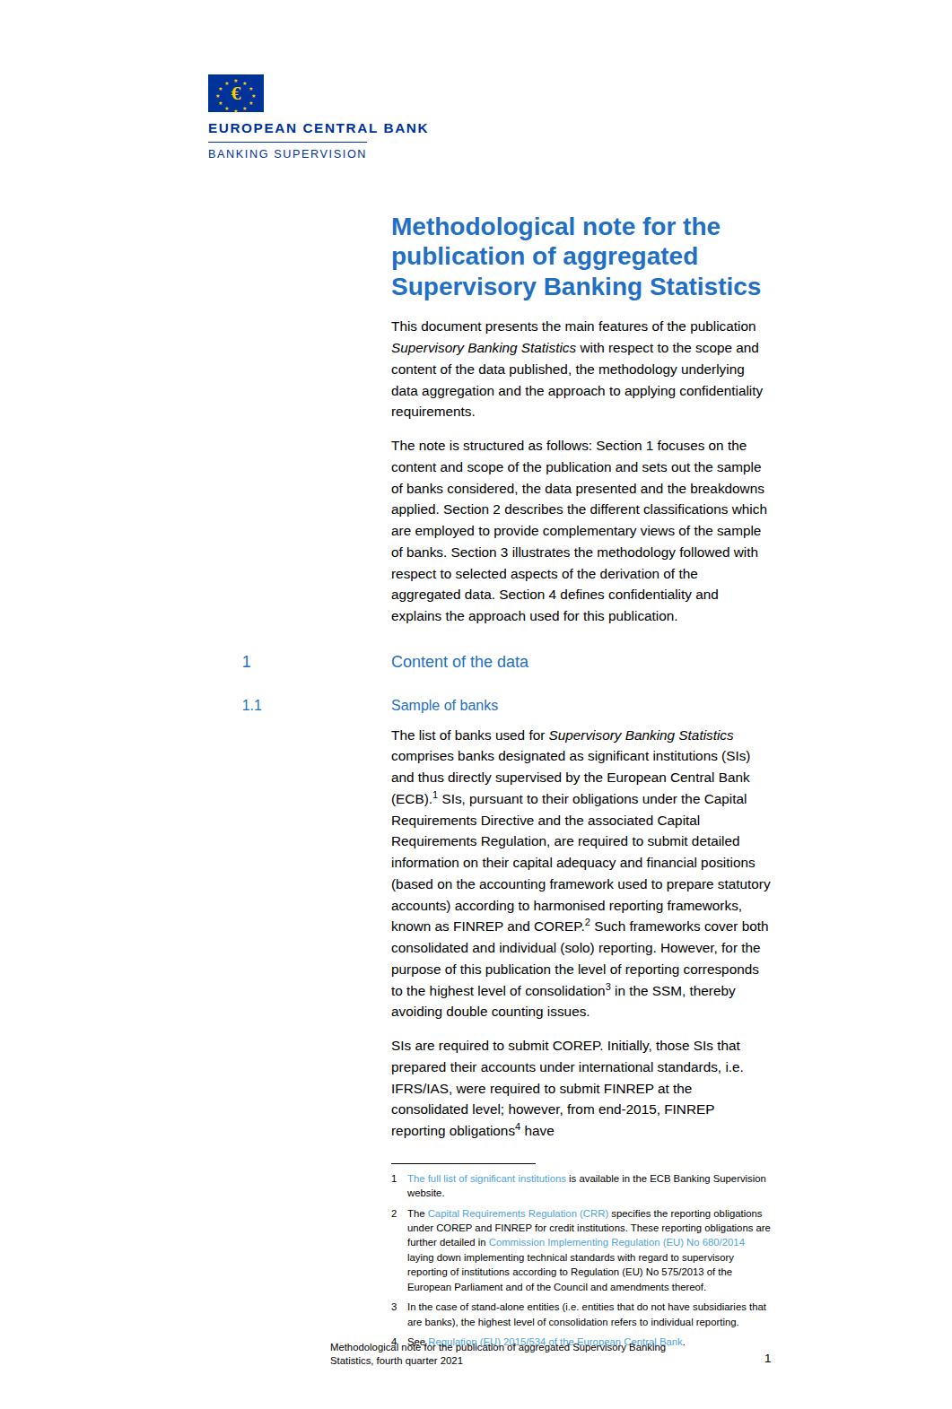★ ★ ★ ★ ★ ★ ★ ★ ★ ★ ★ ★
€
EUROPEAN CENTRAL BANK
BANKING SUPERVISION
Methodological note for the publication of aggregated Supervisory Banking Statistics
This document presents the main features of the publication Supervisory Banking Statistics with respect to the scope and content of the data published, the methodology underlying data aggregation and the approach to applying confidentiality requirements.
The note is structured as follows: Section 1 focuses on the content and scope of the publication and sets out the sample of banks considered, the data presented and the breakdowns applied. Section 2 describes the different classifications which are employed to provide complementary views of the sample of banks. Section 3 illustrates the methodology followed with respect to selected aspects of the derivation of the aggregated data. Section 4 defines confidentiality and explains the approach used for this publication.
1
Content of the data
1.1
Sample of banks
The list of banks used for Supervisory Banking Statistics comprises banks designated as significant institutions (SIs) and thus directly supervised by the European Central Bank (ECB).1 SIs, pursuant to their obligations under the Capital Requirements Directive and the associated Capital Requirements Regulation, are required to submit detailed information on their capital adequacy and financial positions (based on the accounting framework used to prepare statutory accounts) according to harmonised reporting frameworks, known as FINREP and COREP.2 Such frameworks cover both consolidated and individual (solo) reporting. However, for the purpose of this publication the level of reporting corresponds to the highest level of consolidation3 in the SSM, thereby avoiding double counting issues.
SIs are required to submit COREP. Initially, those SIs that prepared their accounts under international standards, i.e. IFRS/IAS, were required to submit FINREP at the consolidated level; however, from end-2015, FINREP reporting obligations4 have
1
The full list of significant institutions is available in the ECB Banking Supervision website.
2
The Capital Requirements Regulation (CRR) specifies the reporting obligations under COREP and FINREP for credit institutions. These reporting obligations are further detailed in Commission Implementing Regulation (EU) No 680/2014 laying down implementing technical standards with regard to supervisory reporting of institutions according to Regulation (EU) No 575/2013 of the European Parliament and of the Council and amendments thereof.
3
In the case of stand-alone entities (i.e. entities that do not have subsidiaries that are banks), the highest level of consolidation refers to individual reporting.
4
See Regulation (EU) 2015/534 of the European Central Bank.
Methodological note for the publication of aggregated Supervisory Banking Statistics, fourth quarter 2021
1